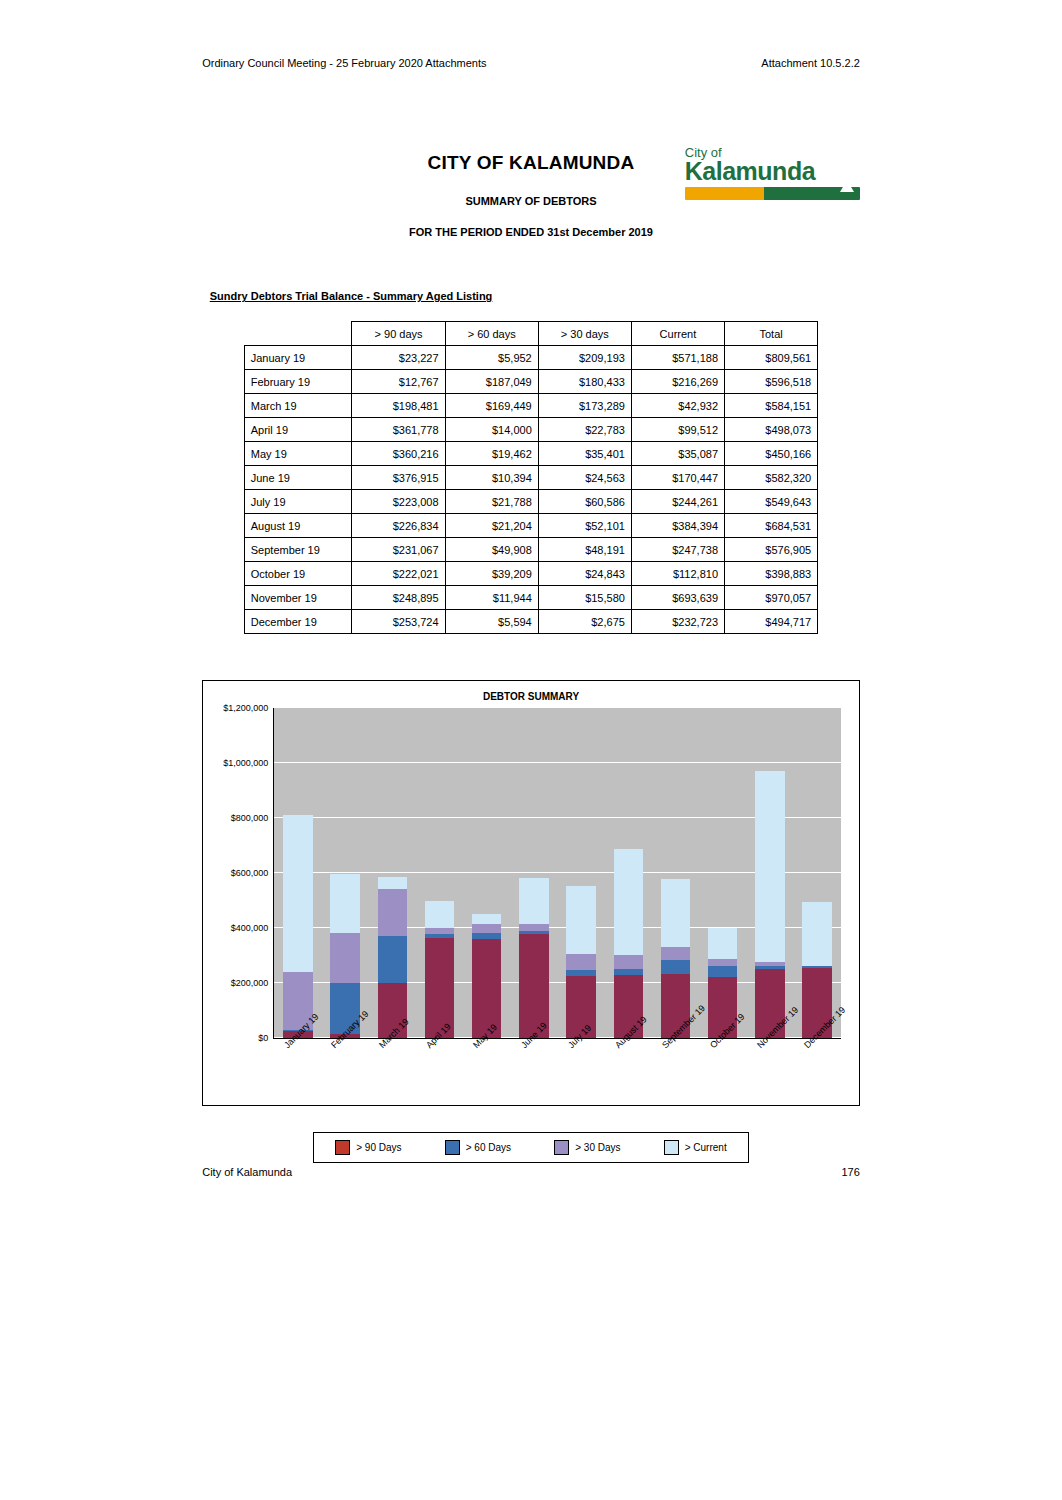Ordinary Council Meeting - 25 February 2020 Attachments
Attachment 10.5.2.2
City of
Kalamunda
CITY OF KALAMUNDA
SUMMARY OF DEBTORS
FOR THE PERIOD ENDED 31st December 2019
Sundry Debtors Trial Balance - Summary Aged Listing
| | > 90 days | > 60 days | > 30 days | Current | Total |
| --- | --- | --- | --- | --- | --- |
| January 19 | $23,227 | $5,952 | $209,193 | $571,188 | $809,561 |
| February 19 | $12,767 | $187,049 | $180,433 | $216,269 | $596,518 |
| March 19 | $198,481 | $169,449 | $173,289 | $42,932 | $584,151 |
| April 19 | $361,778 | $14,000 | $22,783 | $99,512 | $498,073 |
| May 19 | $360,216 | $19,462 | $35,401 | $35,087 | $450,166 |
| June 19 | $376,915 | $10,394 | $24,563 | $170,447 | $582,320 |
| July 19 | $223,008 | $21,788 | $60,586 | $244,261 | $549,643 |
| August 19 | $226,834 | $21,204 | $52,101 | $384,394 | $684,531 |
| September 19 | $231,067 | $49,908 | $48,191 | $247,738 | $576,905 |
| October 19 | $222,021 | $39,209 | $24,843 | $112,810 | $398,883 |
| November 19 | $248,895 | $11,944 | $15,580 | $693,639 | $970,057 |
| December 19 | $253,724 | $5,594 | $2,675 | $232,723 | $494,717 |
DEBTOR SUMMARY
$0
$200,000
$400,000
$600,000
$800,000
$1,000,000
$1,200,000
January 19 February 19 March 19 April 19 May 19 June 19 July 19 August 19 September 19 October 19 November 19 December 19
> 90 Days
> 60 Days
> 30 Days
> Current
City of Kalamunda
176